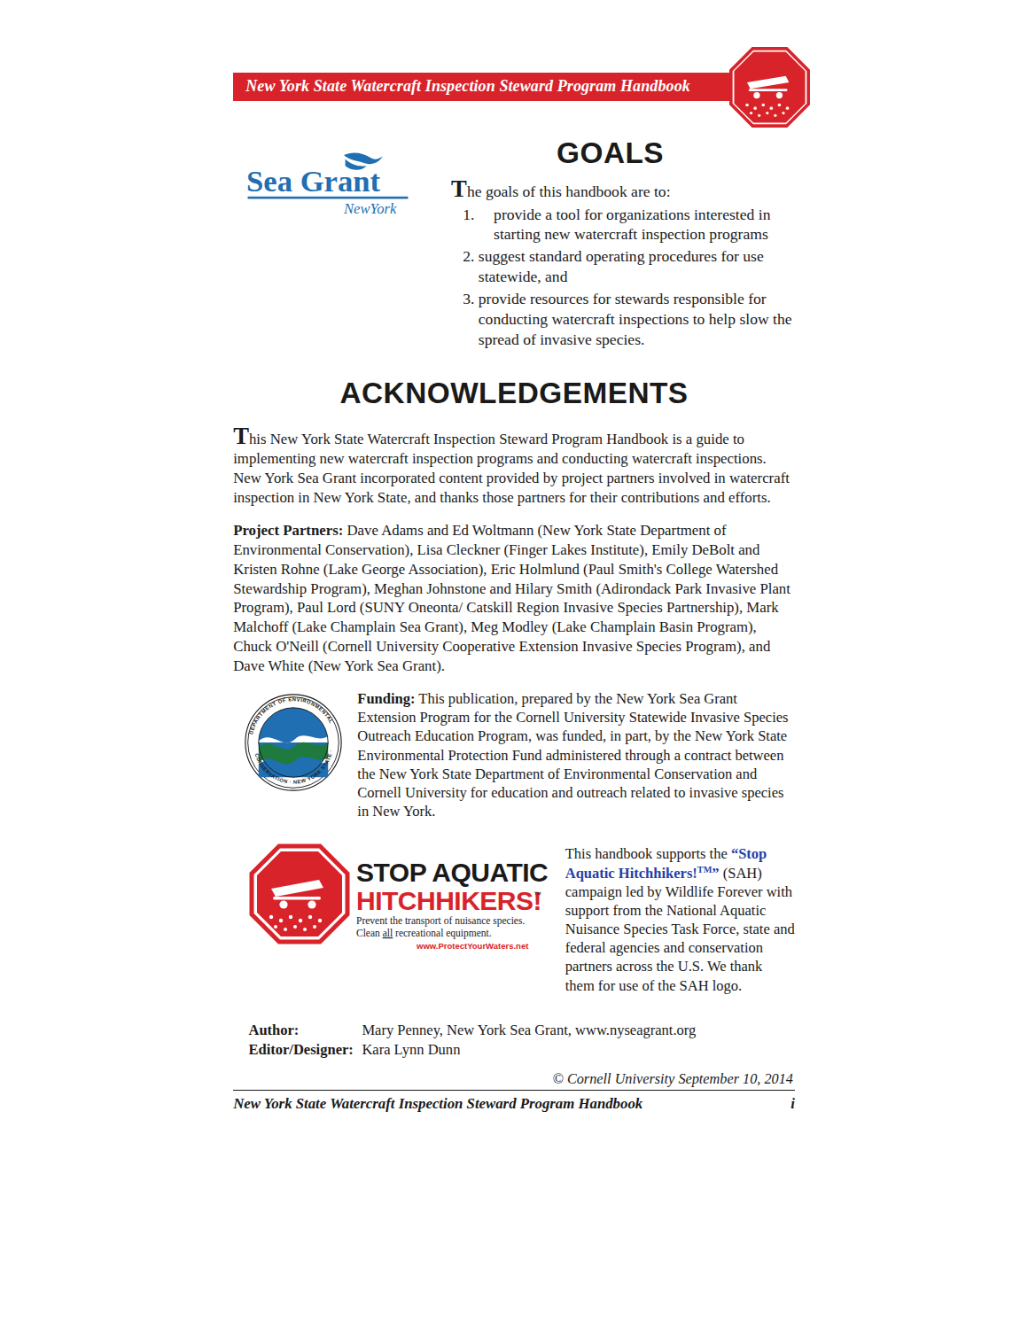New York State Watercraft Inspection Steward Program Handbook
Sea Grant NewYork
GOALS
The goals of this handbook are to:
provide a tool for organizations interested in starting new watercraft inspection programs
suggest standard operating procedures for use statewide, and
provide resources for stewards responsible for conducting watercraft inspections to help slow the spread of invasive species.
ACKNOWLEDGEMENTS
This New York State Watercraft Inspection Steward Program Handbook is a guide to implementing new watercraft inspection programs and conducting watercraft inspections. New York Sea Grant incorporated content provided by project partners involved in watercraft inspection in New York State, and thanks those partners for their contributions and efforts.
Project Partners: Dave Adams and Ed Woltmann (New York State Department of Environmental Conservation), Lisa Cleckner (Finger Lakes Institute), Emily DeBolt and Kristen Rohne (Lake George Association), Eric Holmlund (Paul Smith's College Watershed Stewardship Program), Meghan Johnstone and Hilary Smith (Adirondack Park Invasive Plant Program), Paul Lord (SUNY Oneonta/ Catskill Region Invasive Species Partnership), Mark Malchoff (Lake Champlain Sea Grant), Meg Modley (Lake Champlain Basin Program), Chuck O'Neill (Cornell University Cooperative Extension Invasive Species Program), and Dave White (New York Sea Grant).
DEPARTMENT OF ENVIRONMENTAL CONSERVATION · NEW YORK STATE ·
Funding: This publication, prepared by the New York Sea Grant Extension Program for the Cornell University Statewide Invasive Species Outreach Education Program, was funded, in part, by the New York State Environmental Protection Fund administered through a contract between the New York State Department of Environmental Conservation and Cornell University for education and outreach related to invasive species in New York.
STOP AQUATIC HITCHHIKERS! ™ Prevent the transport of nuisance species. Clean all recreational equipment. www.ProtectYourWaters.net
This handbook supports the “Stop Aquatic Hitchhikers!TM” (SAH) campaign led by Wildlife Forever with support from the National Aquatic Nuisance Species Task Force, state and federal agencies and conservation partners across the U.S. We thank them for use of the SAH logo.
| Author: | Mary Penney, New York Sea Grant, www.nyseagrant.org |
| Editor/Designer: | Kara Lynn Dunn |
© Cornell University September 10, 2014
New York State Watercraft Inspection Steward Program Handbook i